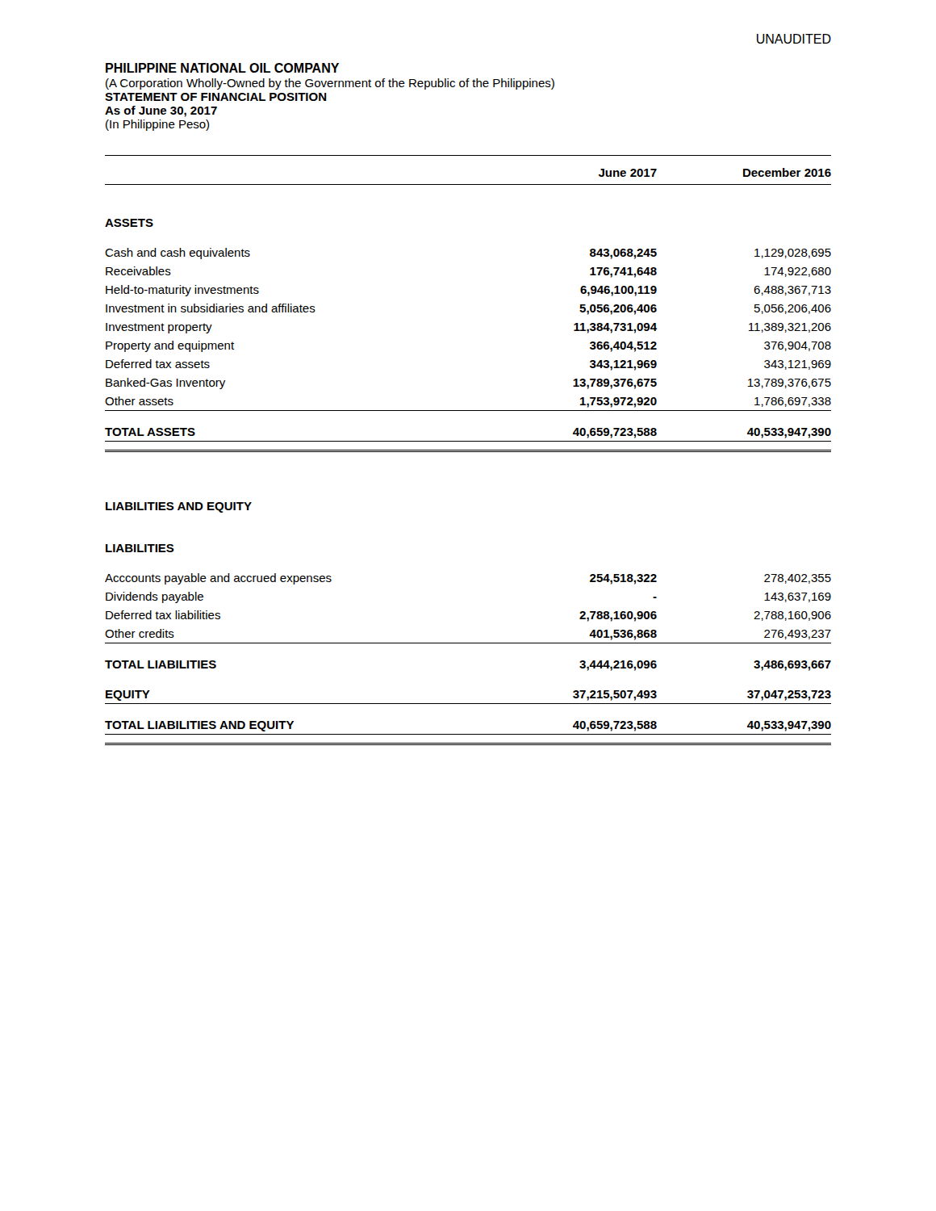UNAUDITED
PHILIPPINE NATIONAL OIL COMPANY
(A Corporation Wholly-Owned by the Government of the Republic of the Philippines)
STATEMENT OF FINANCIAL POSITION
As of June 30, 2017
(In Philippine Peso)
| | June 2017 | December 2016 |
| --- | --- | --- |
| ASSETS | | |
| Cash and cash equivalents | 843,068,245 | 1,129,028,695 |
| Receivables | 176,741,648 | 174,922,680 |
| Held-to-maturity investments | 6,946,100,119 | 6,488,367,713 |
| Investment in subsidiaries and affiliates | 5,056,206,406 | 5,056,206,406 |
| Investment property | 11,384,731,094 | 11,389,321,206 |
| Property and equipment | 366,404,512 | 376,904,708 |
| Deferred tax assets | 343,121,969 | 343,121,969 |
| Banked-Gas Inventory | 13,789,376,675 | 13,789,376,675 |
| Other assets | 1,753,972,920 | 1,786,697,338 |
| TOTAL ASSETS | 40,659,723,588 | 40,533,947,390 |
| LIABILITIES AND EQUITY | | |
| LIABILITIES | | |
| Acccounts payable and accrued expenses | 254,518,322 | 278,402,355 |
| Dividends payable | - | 143,637,169 |
| Deferred tax liabilities | 2,788,160,906 | 2,788,160,906 |
| Other credits | 401,536,868 | 276,493,237 |
| TOTAL LIABILITIES | 3,444,216,096 | 3,486,693,667 |
| EQUITY | 37,215,507,493 | 37,047,253,723 |
| TOTAL LIABILITIES AND EQUITY | 40,659,723,588 | 40,533,947,390 |